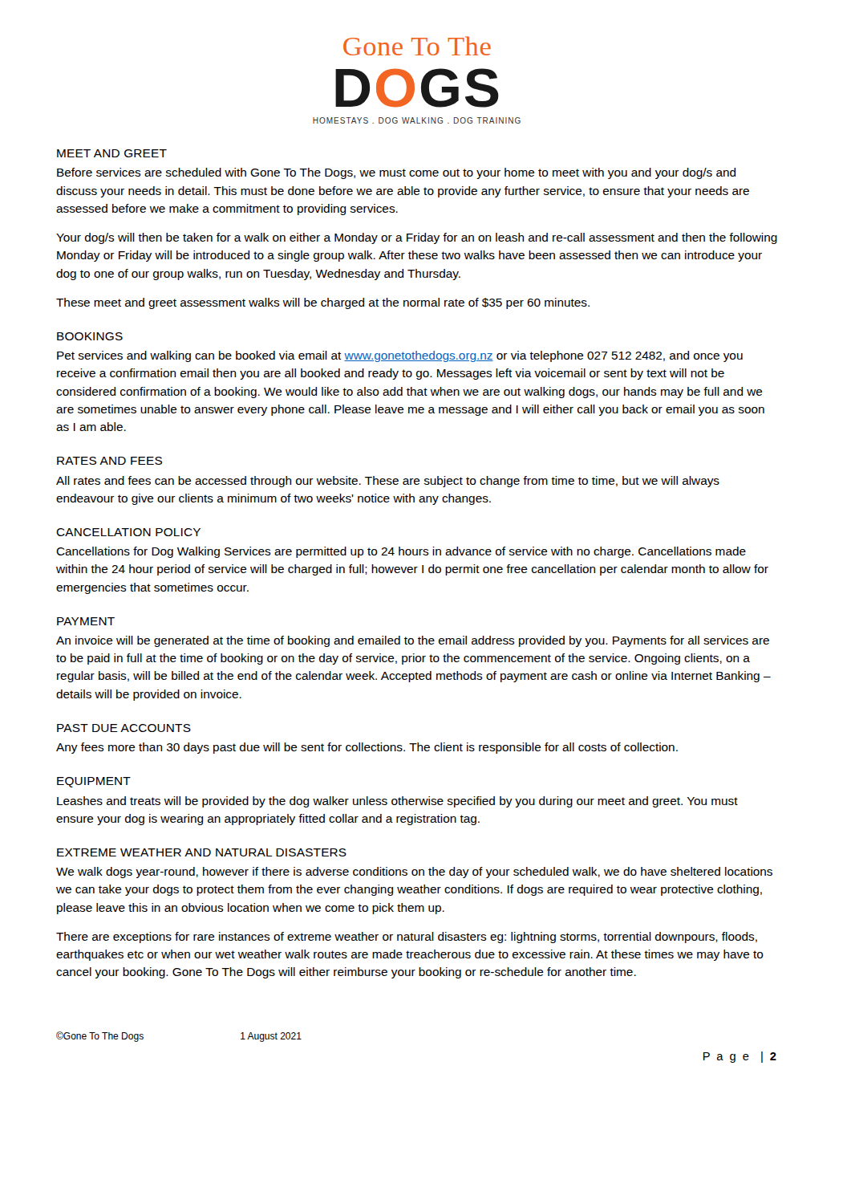Gone To The
DOGS
HOMESTAYS . DOG WALKING . DOG TRAINING
Meet and Greet
Before services are scheduled with Gone To The Dogs, we must come out to your home to meet with you and your dog/s and discuss your needs in detail. This must be done before we are able to provide any further service, to ensure that your needs are assessed before we make a commitment to providing services.
Your dog/s will then be taken for a walk on either a Monday or a Friday for an on leash and re-call assessment and then the following Monday or Friday will be introduced to a single group walk. After these two walks have been assessed then we can introduce your dog to one of our group walks, run on Tuesday, Wednesday and Thursday.
These meet and greet assessment walks will be charged at the normal rate of $35 per 60 minutes.
Bookings
Pet services and walking can be booked via email at www.gonetothedogs.org.nz or via telephone 027 512 2482, and once you receive a confirmation email then you are all booked and ready to go. Messages left via voicemail or sent by text will not be considered confirmation of a booking. We would like to also add that when we are out walking dogs, our hands may be full and we are sometimes unable to answer every phone call. Please leave me a message and I will either call you back or email you as soon as I am able.
Rates and Fees
All rates and fees can be accessed through our website. These are subject to change from time to time, but we will always endeavour to give our clients a minimum of two weeks' notice with any changes.
Cancellation Policy
Cancellations for Dog Walking Services are permitted up to 24 hours in advance of service with no charge. Cancellations made within the 24 hour period of service will be charged in full; however I do permit one free cancellation per calendar month to allow for emergencies that sometimes occur.
Payment
An invoice will be generated at the time of booking and emailed to the email address provided by you. Payments for all services are to be paid in full at the time of booking or on the day of service, prior to the commencement of the service. Ongoing clients, on a regular basis, will be billed at the end of the calendar week. Accepted methods of payment are cash or online via Internet Banking – details will be provided on invoice.
Past Due Accounts
Any fees more than 30 days past due will be sent for collections. The client is responsible for all costs of collection.
Equipment
Leashes and treats will be provided by the dog walker unless otherwise specified by you during our meet and greet. You must ensure your dog is wearing an appropriately fitted collar and a registration tag.
Extreme Weather and Natural Disasters
We walk dogs year-round, however if there is adverse conditions on the day of your scheduled walk, we do have sheltered locations we can take your dogs to protect them from the ever changing weather conditions. If dogs are required to wear protective clothing, please leave this in an obvious location when we come to pick them up.
There are exceptions for rare instances of extreme weather or natural disasters eg: lightning storms, torrential downpours, floods, earthquakes etc or when our wet weather walk routes are made treacherous due to excessive rain. At these times we may have to cancel your booking. Gone To The Dogs will either reimburse your booking or re-schedule for another time.
©Gone To The Dogs 1 August 2021
P a g e | 2